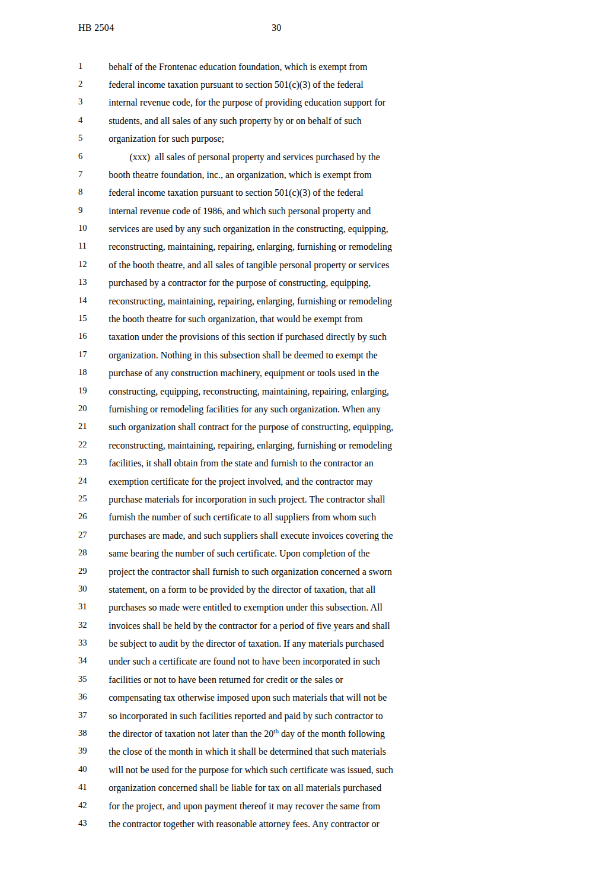HB 2504 30
behalf of the Frontenac education foundation, which is exempt from federal income taxation pursuant to section 501(c)(3) of the federal internal revenue code, for the purpose of providing education support for students, and all sales of any such property by or on behalf of such organization for such purpose;
(xxx) all sales of personal property and services purchased by the booth theatre foundation, inc., an organization, which is exempt from federal income taxation pursuant to section 501(c)(3) of the federal internal revenue code of 1986, and which such personal property and services are used by any such organization in the constructing, equipping, reconstructing, maintaining, repairing, enlarging, furnishing or remodeling of the booth theatre, and all sales of tangible personal property or services purchased by a contractor for the purpose of constructing, equipping, reconstructing, maintaining, repairing, enlarging, furnishing or remodeling the booth theatre for such organization, that would be exempt from taxation under the provisions of this section if purchased directly by such organization. Nothing in this subsection shall be deemed to exempt the purchase of any construction machinery, equipment or tools used in the constructing, equipping, reconstructing, maintaining, repairing, enlarging, furnishing or remodeling facilities for any such organization. When any such organization shall contract for the purpose of constructing, equipping, reconstructing, maintaining, repairing, enlarging, furnishing or remodeling facilities, it shall obtain from the state and furnish to the contractor an exemption certificate for the project involved, and the contractor may purchase materials for incorporation in such project. The contractor shall furnish the number of such certificate to all suppliers from whom such purchases are made, and such suppliers shall execute invoices covering the same bearing the number of such certificate. Upon completion of the project the contractor shall furnish to such organization concerned a sworn statement, on a form to be provided by the director of taxation, that all purchases so made were entitled to exemption under this subsection. All invoices shall be held by the contractor for a period of five years and shall be subject to audit by the director of taxation. If any materials purchased under such a certificate are found not to have been incorporated in such facilities or not to have been returned for credit or the sales or compensating tax otherwise imposed upon such materials that will not be so incorporated in such facilities reported and paid by such contractor to the director of taxation not later than the 20th day of the month following the close of the month in which it shall be determined that such materials will not be used for the purpose for which such certificate was issued, such organization concerned shall be liable for tax on all materials purchased for the project, and upon payment thereof it may recover the same from the contractor together with reasonable attorney fees. Any contractor or